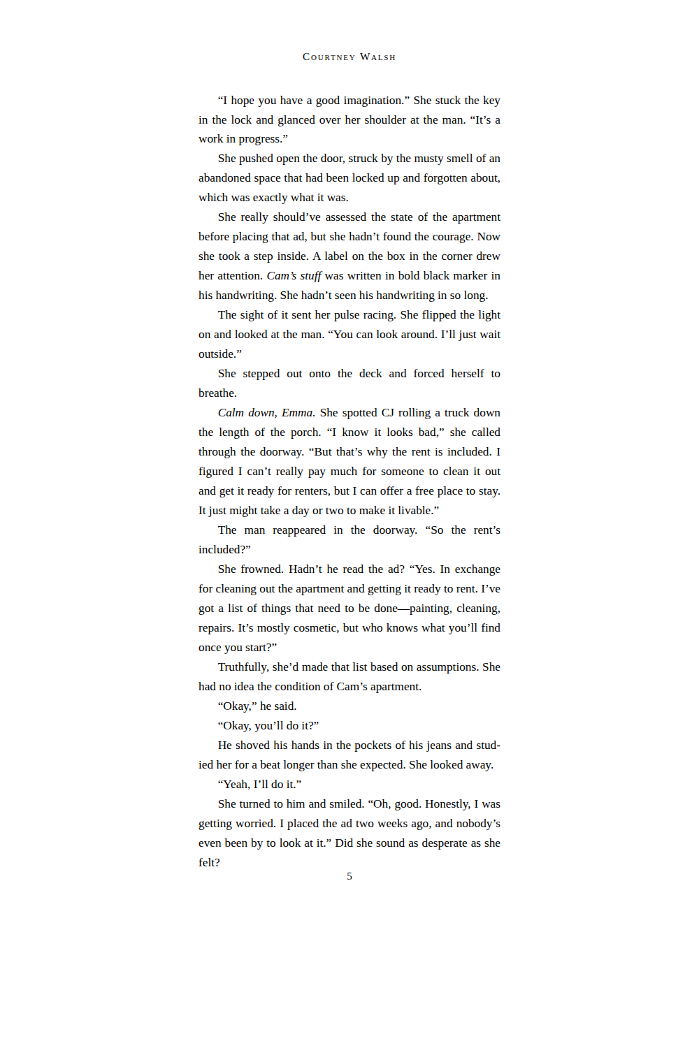Courtney Walsh
“I hope you have a good imagination.” She stuck the key in the lock and glanced over her shoulder at the man. “It’s a work in progress.”
She pushed open the door, struck by the musty smell of an abandoned space that had been locked up and forgotten about, which was exactly what it was.
She really should’ve assessed the state of the apartment before placing that ad, but she hadn’t found the courage. Now she took a step inside. A label on the box in the corner drew her attention. Cam’s stuff was written in bold black marker in his handwriting. She hadn’t seen his handwriting in so long.
The sight of it sent her pulse racing. She flipped the light on and looked at the man. “You can look around. I’ll just wait outside.”
She stepped out onto the deck and forced herself to breathe.
Calm down, Emma. She spotted CJ rolling a truck down the length of the porch. “I know it looks bad,” she called through the doorway. “But that’s why the rent is included. I figured I can’t really pay much for someone to clean it out and get it ready for renters, but I can offer a free place to stay. It just might take a day or two to make it livable.”
The man reappeared in the doorway. “So the rent’s included?”
She frowned. Hadn’t he read the ad? “Yes. In exchange for cleaning out the apartment and getting it ready to rent. I’ve got a list of things that need to be done—painting, cleaning, repairs. It’s mostly cosmetic, but who knows what you’ll find once you start?”
Truthfully, she’d made that list based on assumptions. She had no idea the condition of Cam’s apartment.
“Okay,” he said.
“Okay, you’ll do it?”
He shoved his hands in the pockets of his jeans and studied her for a beat longer than she expected. She looked away.
“Yeah, I’ll do it.”
She turned to him and smiled. “Oh, good. Honestly, I was getting worried. I placed the ad two weeks ago, and nobody’s even been by to look at it.” Did she sound as desperate as she felt?
5